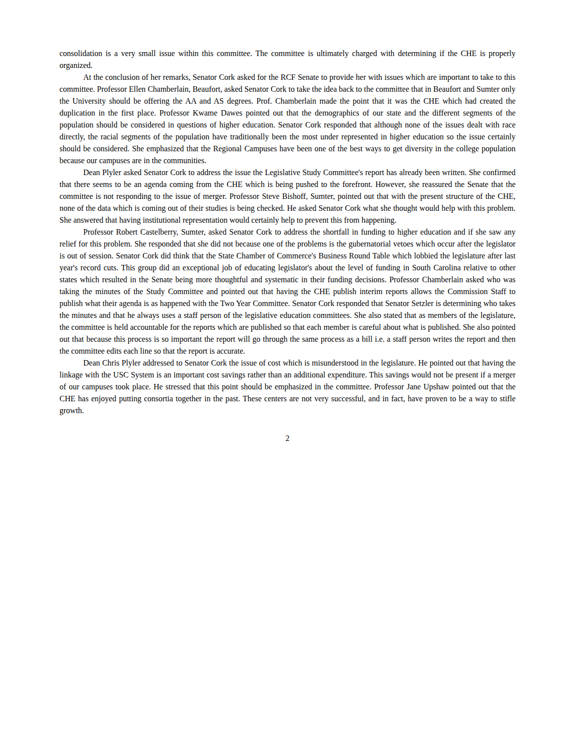consolidation is a very small issue within this committee. The committee is ultimately charged with determining if the CHE is properly organized.
At the conclusion of her remarks, Senator Cork asked for the RCF Senate to provide her with issues which are important to take to this committee. Professor Ellen Chamberlain, Beaufort, asked Senator Cork to take the idea back to the committee that in Beaufort and Sumter only the University should be offering the AA and AS degrees. Prof. Chamberlain made the point that it was the CHE which had created the duplication in the first place. Professor Kwame Dawes pointed out that the demographics of our state and the different segments of the population should be considered in questions of higher education. Senator Cork responded that although none of the issues dealt with race directly, the racial segments of the population have traditionally been the most under represented in higher education so the issue certainly should be considered. She emphasized that the Regional Campuses have been one of the best ways to get diversity in the college population because our campuses are in the communities.
Dean Plyler asked Senator Cork to address the issue the Legislative Study Committee's report has already been written. She confirmed that there seems to be an agenda coming from the CHE which is being pushed to the forefront. However, she reassured the Senate that the committee is not responding to the issue of merger. Professor Steve Bishoff, Sumter, pointed out that with the present structure of the CHE, none of the data which is coming out of their studies is being checked. He asked Senator Cork what she thought would help with this problem. She answered that having institutional representation would certainly help to prevent this from happening.
Professor Robert Castelberry, Sumter, asked Senator Cork to address the shortfall in funding to higher education and if she saw any relief for this problem. She responded that she did not because one of the problems is the gubernatorial vetoes which occur after the legislator is out of session. Senator Cork did think that the State Chamber of Commerce's Business Round Table which lobbied the legislature after last year's record cuts. This group did an exceptional job of educating legislator's about the level of funding in South Carolina relative to other states which resulted in the Senate being more thoughtful and systematic in their funding decisions. Professor Chamberlain asked who was taking the minutes of the Study Committee and pointed out that having the CHE publish interim reports allows the Commission Staff to publish what their agenda is as happened with the Two Year Committee. Senator Cork responded that Senator Setzler is determining who takes the minutes and that he always uses a staff person of the legislative education committees. She also stated that as members of the legislature, the committee is held accountable for the reports which are published so that each member is careful about what is published. She also pointed out that because this process is so important the report will go through the same process as a bill i.e. a staff person writes the report and then the committee edits each line so that the report is accurate.
Dean Chris Plyler addressed to Senator Cork the issue of cost which is misunderstood in the legislature. He pointed out that having the linkage with the USC System is an important cost savings rather than an additional expenditure. This savings would not be present if a merger of our campuses took place. He stressed that this point should be emphasized in the committee. Professor Jane Upshaw pointed out that the CHE has enjoyed putting consortia together in the past. These centers are not very successful, and in fact, have proven to be a way to stifle growth.
2